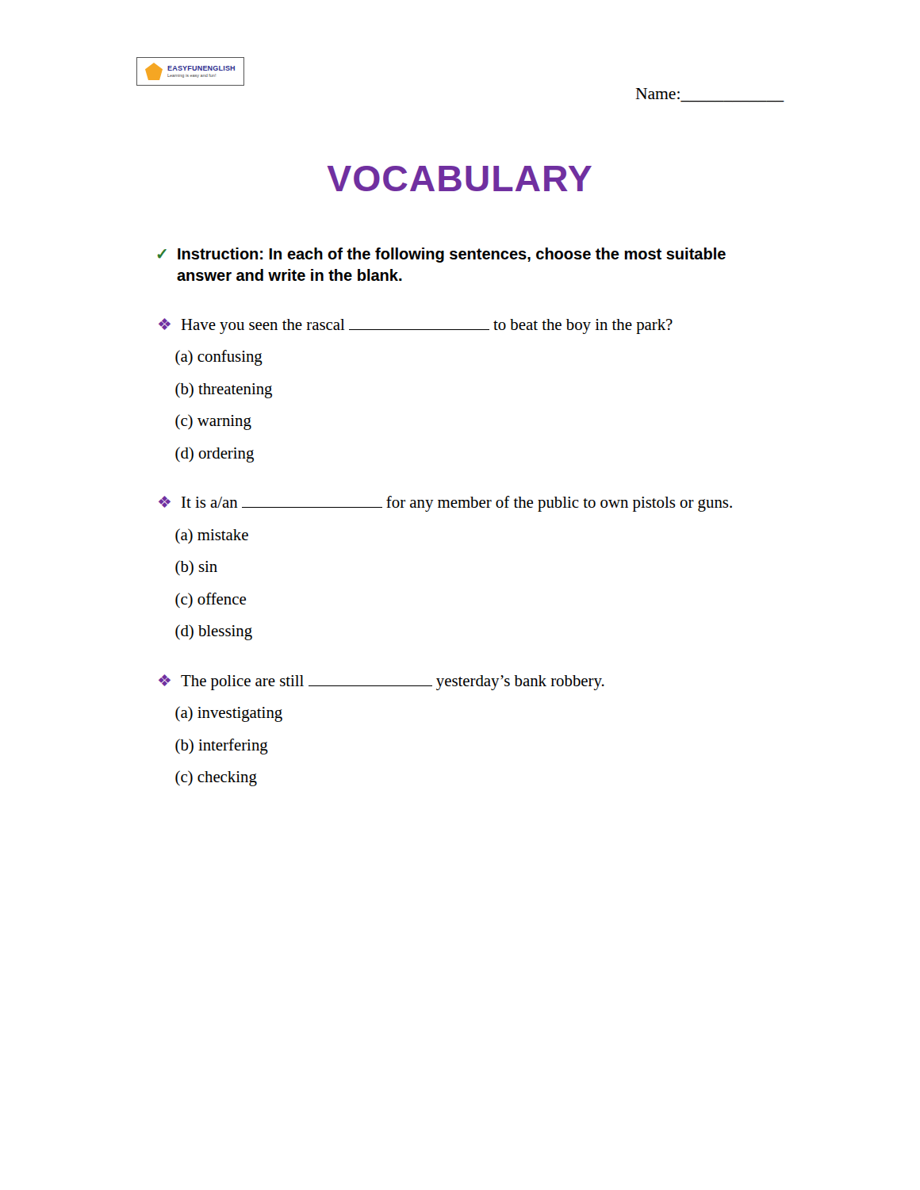EASYFUNENGLISH Learning is easy and fun!
Name:____________
VOCABULARY
✓ Instruction: In each of the following sentences, choose the most suitable answer and write in the blank.
❖ Have you seen the rascal to beat the boy in the park?
(a) confusing
(b) threatening
(c) warning
(d) ordering
❖ It is a/an for any member of the public to own pistols or guns.
(a) mistake
(b) sin
(c) offence
(d) blessing
❖ The police are still yesterday’s bank robbery.
(a) investigating
(b) interfering
(c) checking